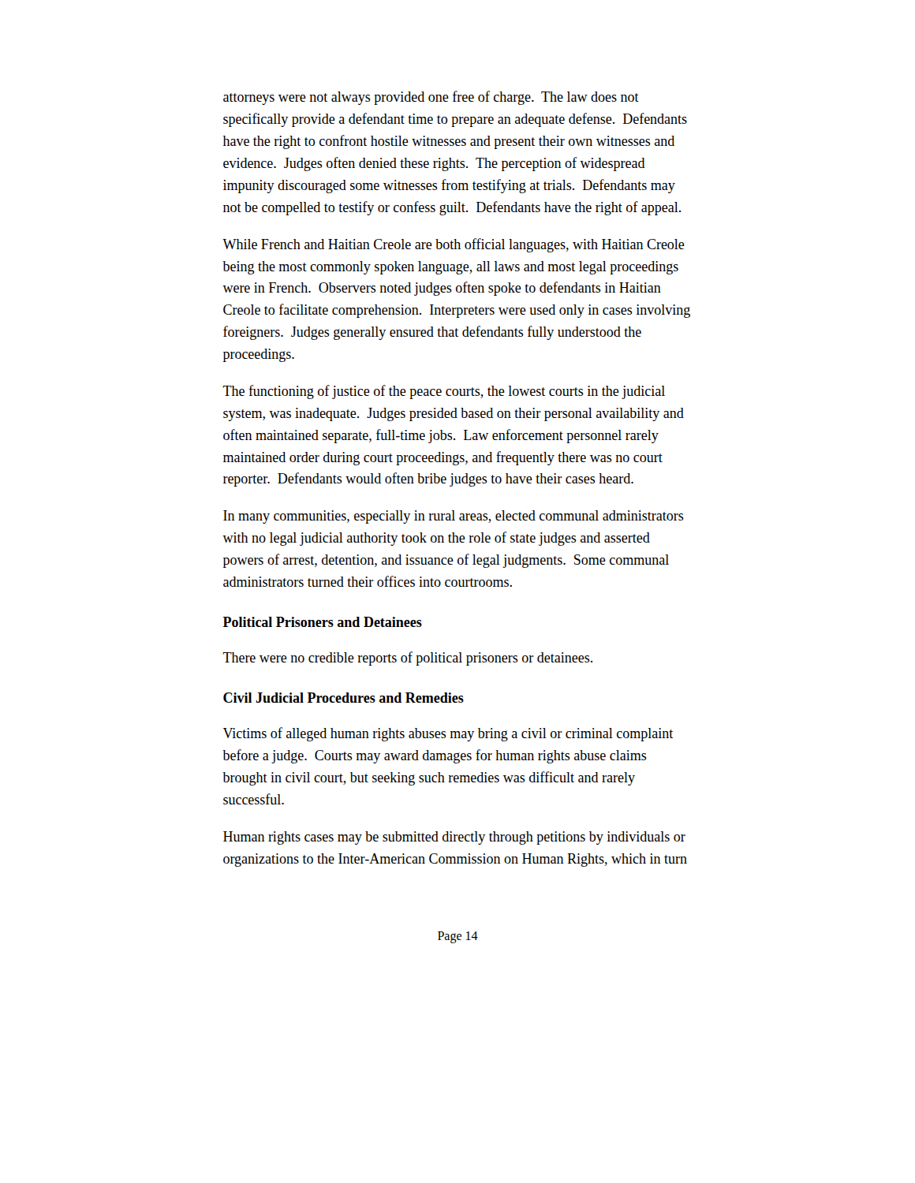attorneys were not always provided one free of charge. The law does not specifically provide a defendant time to prepare an adequate defense. Defendants have the right to confront hostile witnesses and present their own witnesses and evidence. Judges often denied these rights. The perception of widespread impunity discouraged some witnesses from testifying at trials. Defendants may not be compelled to testify or confess guilt. Defendants have the right of appeal.
While French and Haitian Creole are both official languages, with Haitian Creole being the most commonly spoken language, all laws and most legal proceedings were in French. Observers noted judges often spoke to defendants in Haitian Creole to facilitate comprehension. Interpreters were used only in cases involving foreigners. Judges generally ensured that defendants fully understood the proceedings.
The functioning of justice of the peace courts, the lowest courts in the judicial system, was inadequate. Judges presided based on their personal availability and often maintained separate, full-time jobs. Law enforcement personnel rarely maintained order during court proceedings, and frequently there was no court reporter. Defendants would often bribe judges to have their cases heard.
In many communities, especially in rural areas, elected communal administrators with no legal judicial authority took on the role of state judges and asserted powers of arrest, detention, and issuance of legal judgments. Some communal administrators turned their offices into courtrooms.
Political Prisoners and Detainees
There were no credible reports of political prisoners or detainees.
Civil Judicial Procedures and Remedies
Victims of alleged human rights abuses may bring a civil or criminal complaint before a judge. Courts may award damages for human rights abuse claims brought in civil court, but seeking such remedies was difficult and rarely successful.
Human rights cases may be submitted directly through petitions by individuals or organizations to the Inter-American Commission on Human Rights, which in turn
Page 14